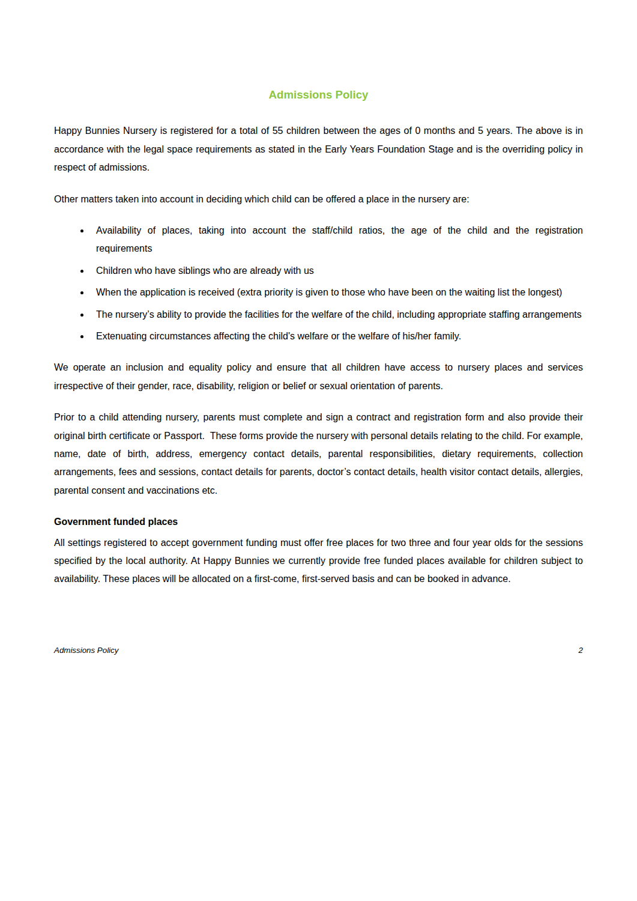Admissions Policy
Happy Bunnies Nursery is registered for a total of 55 children between the ages of 0 months and 5 years. The above is in accordance with the legal space requirements as stated in the Early Years Foundation Stage and is the overriding policy in respect of admissions.
Other matters taken into account in deciding which child can be offered a place in the nursery are:
Availability of places, taking into account the staff/child ratios, the age of the child and the registration requirements
Children who have siblings who are already with us
When the application is received (extra priority is given to those who have been on the waiting list the longest)
The nursery’s ability to provide the facilities for the welfare of the child, including appropriate staffing arrangements
Extenuating circumstances affecting the child's welfare or the welfare of his/her family.
We operate an inclusion and equality policy and ensure that all children have access to nursery places and services irrespective of their gender, race, disability, religion or belief or sexual orientation of parents.
Prior to a child attending nursery, parents must complete and sign a contract and registration form and also provide their original birth certificate or Passport. These forms provide the nursery with personal details relating to the child. For example, name, date of birth, address, emergency contact details, parental responsibilities, dietary requirements, collection arrangements, fees and sessions, contact details for parents, doctor’s contact details, health visitor contact details, allergies, parental consent and vaccinations etc.
Government funded places
All settings registered to accept government funding must offer free places for two three and four year olds for the sessions specified by the local authority. At Happy Bunnies we currently provide free funded places available for children subject to availability. These places will be allocated on a first-come, first-served basis and can be booked in advance.
Admissions Policy 2